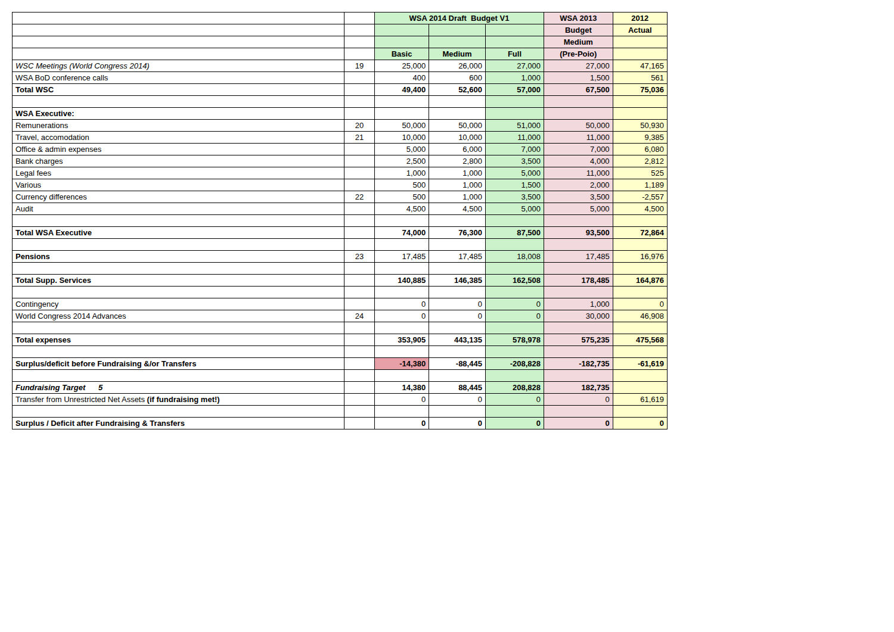| | | WSA 2014 Draft Budget V1 | WSA 2013 | 2012 |
| | | | | | Budget | Actual |
| | | | | | Medium | |
| | | Basic | Medium | Full | (Pre-Poio) | |
| WSC Meetings (World Congress 2014) | 19 | 25,000 | 26,000 | 27,000 | 27,000 | 47,165 |
| WSA BoD conference calls | | 400 | 600 | 1,000 | 1,500 | 561 |
| Total WSC | | 49,400 | 52,600 | 57,000 | 67,500 | 75,036 |
| WSA Executive: | | | | | | |
| Remunerations | 20 | 50,000 | 50,000 | 51,000 | 50,000 | 50,930 |
| Travel, accomodation | 21 | 10,000 | 10,000 | 11,000 | 11,000 | 9,385 |
| Office & admin expenses | | 5,000 | 6,000 | 7,000 | 7,000 | 6,080 |
| Bank charges | | 2,500 | 2,800 | 3,500 | 4,000 | 2,812 |
| Legal fees | | 1,000 | 1,000 | 5,000 | 11,000 | 525 |
| Various | | 500 | 1,000 | 1,500 | 2,000 | 1,189 |
| Currency differences | 22 | 500 | 1,000 | 3,500 | 3,500 | -2,557 |
| Audit | | 4,500 | 4,500 | 5,000 | 5,000 | 4,500 |
| Total WSA Executive | | 74,000 | 76,300 | 87,500 | 93,500 | 72,864 |
| Pensions | 23 | 17,485 | 17,485 | 18,008 | 17,485 | 16,976 |
| Total Supp. Services | | 140,885 | 146,385 | 162,508 | 178,485 | 164,876 |
| Contingency | | 0 | 0 | 0 | 1,000 | 0 |
| World Congress 2014 Advances | 24 | 0 | 0 | 0 | 30,000 | 46,908 |
| Total expenses | | 353,905 | 443,135 | 578,978 | 575,235 | 475,568 |
| Surplus/deficit before Fundraising &/or Transfers | | -14,380 | -88,445 | -208,828 | -182,735 | -61,619 |
| Fundraising Target 5 | | 14,380 | 88,445 | 208,828 | 182,735 | |
| Transfer from Unrestricted Net Assets (if fundraising met!) | | 0 | 0 | 0 | 0 | 61,619 |
| Surplus / Deficit after Fundraising & Transfers | | 0 | 0 | 0 | 0 | 0 |